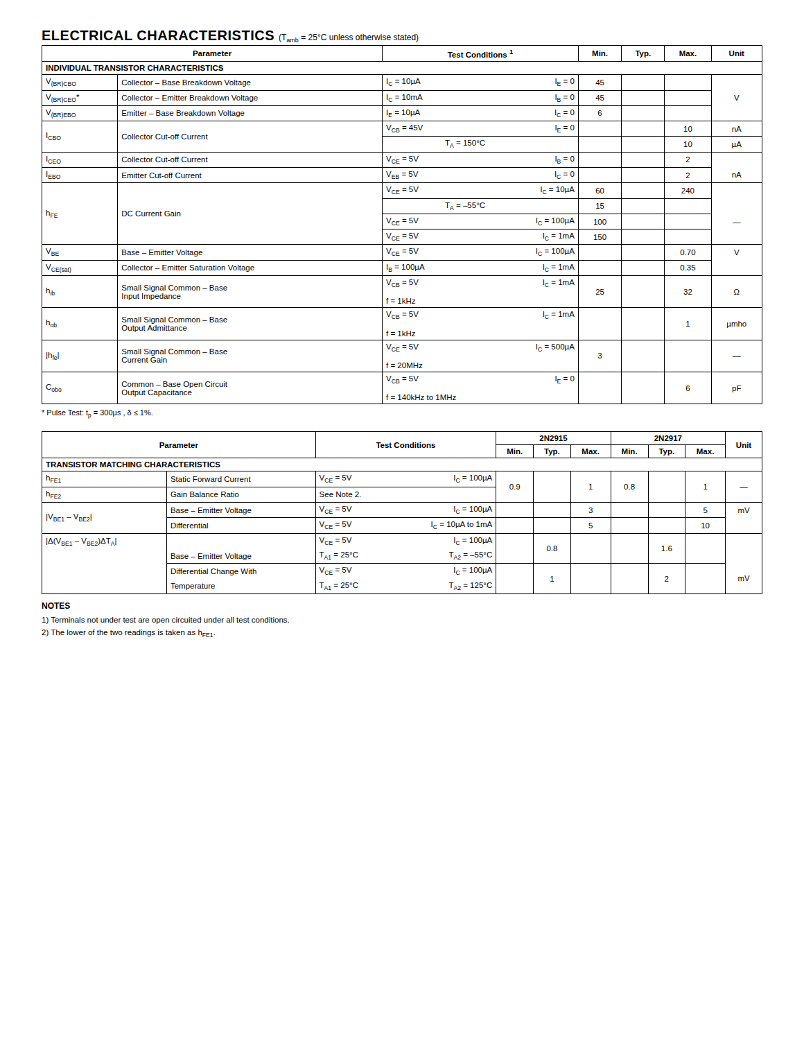ELECTRICAL CHARACTERISTICS (Tamb = 25°C unless otherwise stated)
| Parameter | Test Conditions 1 | Min. | Typ. | Max. | Unit |
| --- | --- | --- | --- | --- | --- |
| INDIVIDUAL TRANSISTOR CHARACTERISTICS |
| V (BR)CBO | Collector – Base Breakdown Voltage | I C = 10µA I E = 0 | 45 | | | |
| V (BR)CEO * | Collector – Emitter Breakdown Voltage | I C = 10mA I B = 0 | 45 | | | V |
| V (BR)EBO | Emitter – Base Breakdown Voltage | I E = 10µA I C = 0 | 6 | | | |
| I CBO | Collector Cut-off Current | V CB = 45V I E = 0 | | | 10 | nA |
| T A = 150°C | | | 10 | µA |
| I CEO | Collector Cut-off Current | V CE = 5V I B = 0 | | | 2 | |
| I EBO | Emitter Cut-off Current | V EB = 5V I C = 0 | | | 2 | nA |
| h FE | DC Current Gain | V CE = 5V I C = 10µA | 60 | | 240 | |
| T A = –55°C | 15 | | | |
| V CE = 5V I C = 100µA | 100 | | | — |
| V CE = 5V I C = 1mA | 150 | | | |
| V BE | Base – Emitter Voltage | V CE = 5V I C = 100µA | | | 0.70 | V |
| V CE(sat) | Collector – Emitter Saturation Voltage | I B = 100µA I C = 1mA | | | 0.35 | |
| h ib | Small Signal Common – Base Input Impedance | V CB = 5V I C = 1mA f = 1kHz | 25 | | 32 | Ω |
| h ob | Small Signal Common – Base Output Admittance | V CB = 5V I C = 1mA f = 1kHz | | | 1 | µmho |
| /h fe / | Small Signal Common – Base Current Gain | V CE = 5V I C = 500µA f = 20MHz | 3 | | | — |
| C obo | Common – Base Open Circuit Output Capacitance | V CB = 5V I E = 0 f = 140kHz to 1MHz | | | 6 | pF |
* Pulse Test: tp = 300µs , δ ≤ 1%.
| Parameter | Test Conditions | 2N2915 | 2N2917 | Unit |
| --- | --- | --- | --- | --- |
| Min. | Typ. | Max. | Min. | Typ. | Max. |
| TRANSISTOR MATCHING CHARACTERISTICS |
| h FE1 | Static Forward Current | V CE = 5V I C = 100µA | 0.9 | | 1 | 0.8 | | 1 | — |
| h FE2 | Gain Balance Ratio | See Note 2. |
| /V BE1 – V BE2 / | Base – Emitter Voltage | V CE = 5V I C = 100µA | | | 3 | | | 5 | mV |
| Differential | V CE = 5V I C = 10µA to 1mA | | | 5 | | | 10 | |
| /Δ(V BE1 – V BE2 )ΔT A / | | V CE = 5V I C = 100µA | | 0.8 | | | 1.6 | | |
| Base – Emitter Voltage | T A1 = 25°C T A2 = –55°C |
| Differential Change With | V CE = 5V I C = 100µA | | 1 | | | 2 | | mV |
| Temperature | T A1 = 25°C T A2 = 125°C |
NOTES
1) Terminals not under test are open circuited under all test conditions.
2) The lower of the two readings is taken as hFE1.